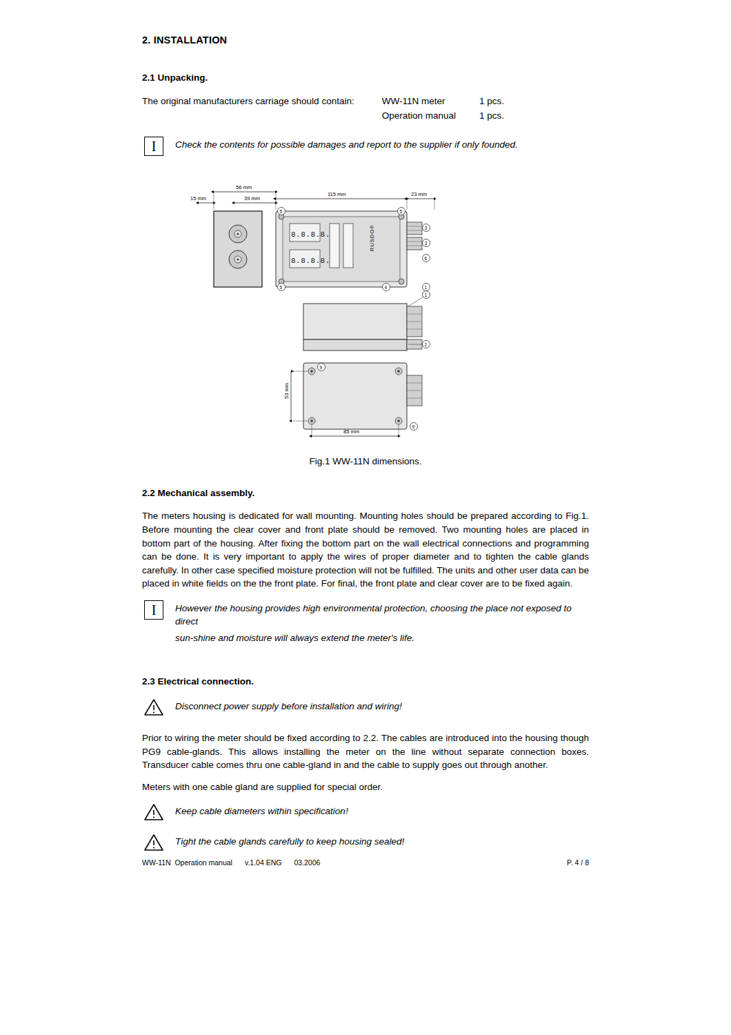2. INSTALLATION
2.1 Unpacking.
The original manufacturers carriage should contain:
| WW-11N meter | 1 pcs. |
| Operation manual | 1 pcs. |
I
Check the contents for possible damages and report to the supplier if only founded.
8.8.8.8. 8.8.8.8. RUSDO® 5 5 5 4 3 3 6 1 56 mm 39 mm 15 mm 115 mm 23 mm 1 2 9 9 53 mm 85 mm
Fig.1 WW-11N dimensions.
2.2 Mechanical assembly.
The meters housing is dedicated for wall mounting. Mounting holes should be prepared according to Fig.1. Before mounting the clear cover and front plate should be removed. Two mounting holes are placed in bottom part of the housing. After fixing the bottom part on the wall electrical connections and programming can be done. It is very important to apply the wires of proper diameter and to tighten the cable glands carefully. In other case specified moisture protection will not be fulfilled. The units and other user data can be placed in white fields on the the front plate. For final, the front plate and clear cover are to be fixed again.
I
However the housing provides high environmental protection, choosing the place not exposed to direct
sun-shine and moisture will always extend the meter's life.
2.3 Electrical connection.
Disconnect power supply before installation and wiring!
Prior to wiring the meter should be fixed according to 2.2. The cables are introduced into the housing though PG9 cable-glands. This allows installing the meter on the line without separate connection boxes. Transducer cable comes thru one cable-gland in and the cable to supply goes out through another.
Meters with one cable gland are supplied for special order.
Keep cable diameters within specification!
Tight the cable glands carefully to keep housing sealed!
WW-11N Operation manual v.1.04 ENG 03.2006
P. 4 / 8